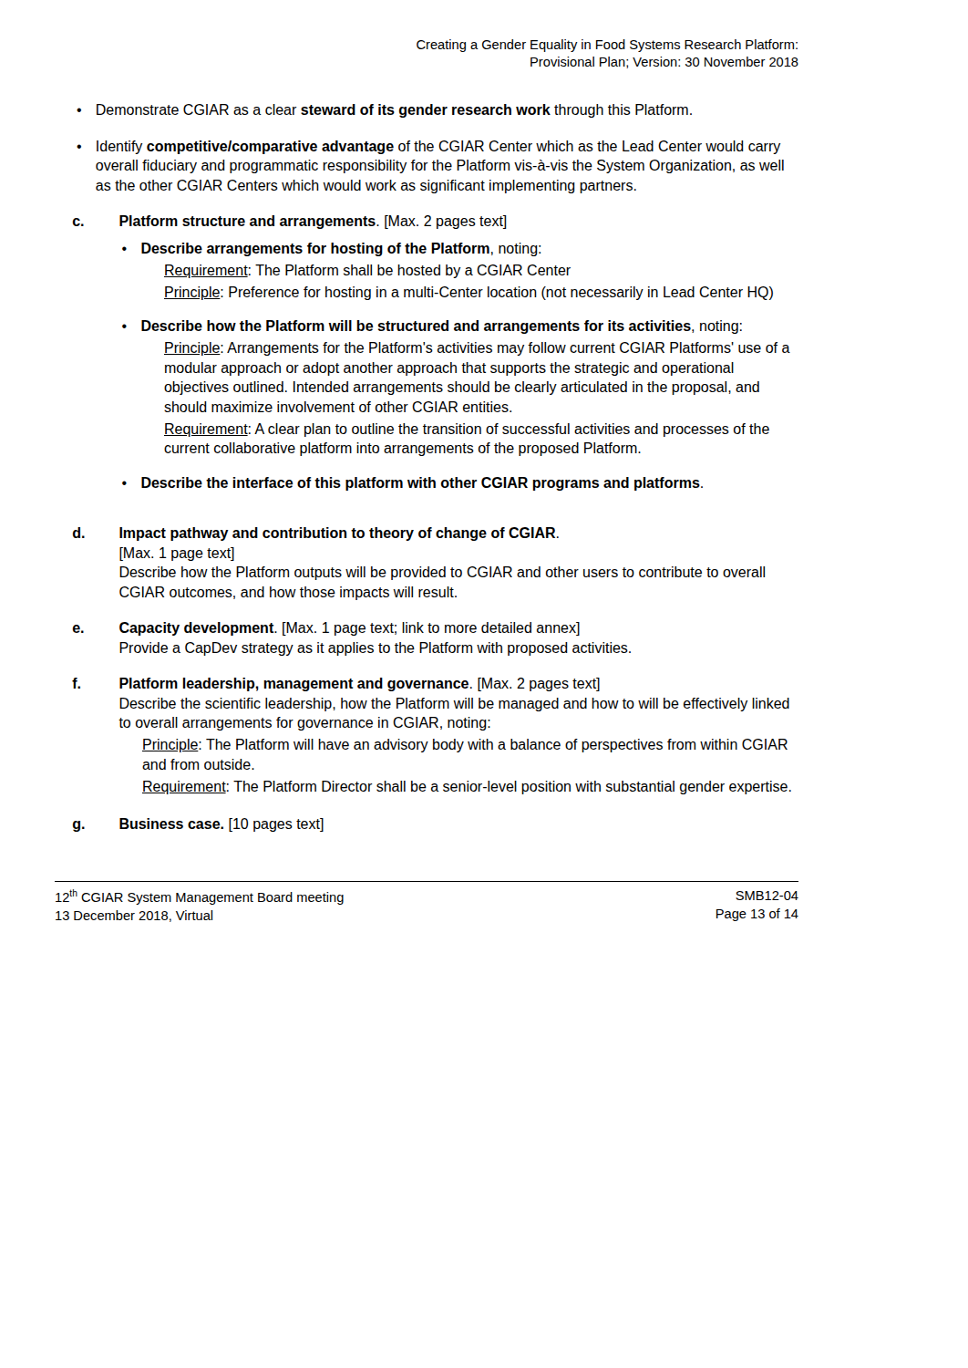Creating a Gender Equality in Food Systems Research Platform:
Provisional Plan; Version: 30 November 2018
Demonstrate CGIAR as a clear steward of its gender research work through this Platform.
Identify competitive/comparative advantage of the CGIAR Center which as the Lead Center would carry overall fiduciary and programmatic responsibility for the Platform vis-à-vis the System Organization, as well as the other CGIAR Centers which would work as significant implementing partners.
c.
Platform structure and arrangements. [Max. 2 pages text]
Describe arrangements for hosting of the Platform, noting:
Requirement: The Platform shall be hosted by a CGIAR Center
Principle: Preference for hosting in a multi-Center location (not necessarily in Lead Center HQ)
Describe how the Platform will be structured and arrangements for its activities, noting:
Principle: Arrangements for the Platform's activities may follow current CGIAR Platforms' use of a modular approach or adopt another approach that supports the strategic and operational objectives outlined. Intended arrangements should be clearly articulated in the proposal, and should maximize involvement of other CGIAR entities.
Requirement: A clear plan to outline the transition of successful activities and processes of the current collaborative platform into arrangements of the proposed Platform.
Describe the interface of this platform with other CGIAR programs and platforms.
d.
Impact pathway and contribution to theory of change of CGIAR.
[Max. 1 page text]
Describe how the Platform outputs will be provided to CGIAR and other users to contribute to overall CGIAR outcomes, and how those impacts will result.
e.
Capacity development. [Max. 1 page text; link to more detailed annex]
Provide a CapDev strategy as it applies to the Platform with proposed activities.
f.
Platform leadership, management and governance. [Max. 2 pages text]
Describe the scientific leadership, how the Platform will be managed and how to will be effectively linked to overall arrangements for governance in CGIAR, noting:
Principle: The Platform will have an advisory body with a balance of perspectives from within CGIAR and from outside.
Requirement: The Platform Director shall be a senior-level position with substantial gender expertise.
g.
Business case. [10 pages text]
12th CGIAR System Management Board meeting
13 December 2018, Virtual
SMB12-04
Page 13 of 14